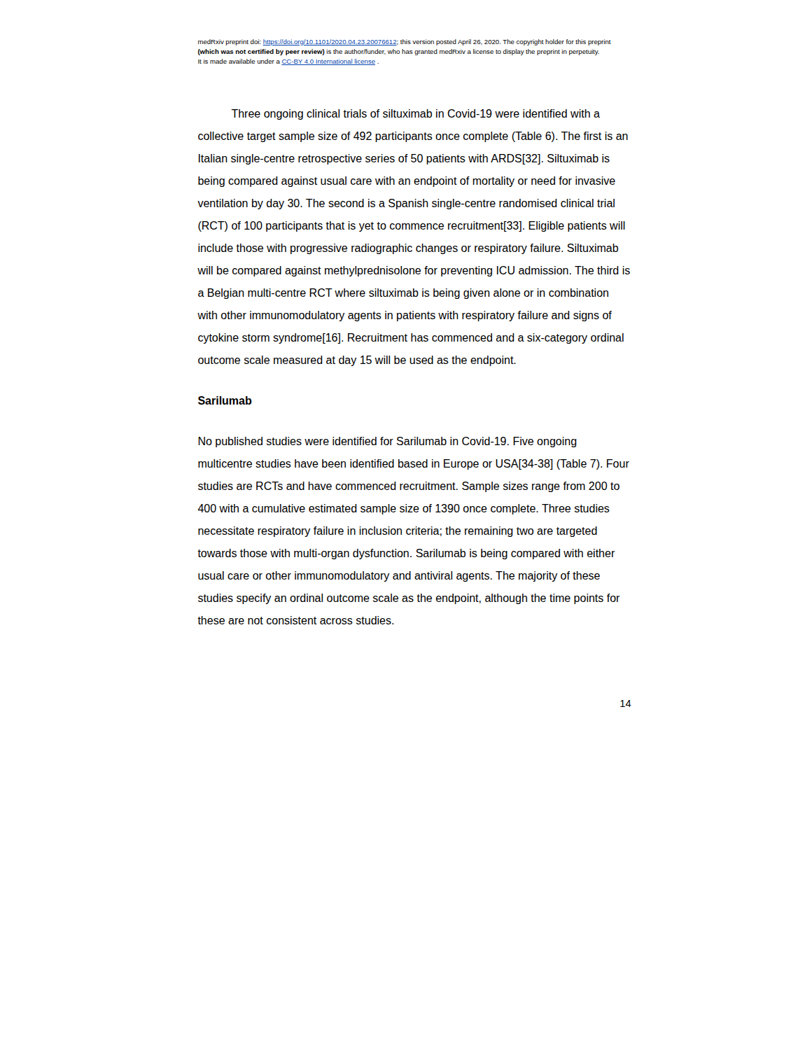medRxiv preprint doi: https://doi.org/10.1101/2020.04.23.20076612; this version posted April 26, 2020. The copyright holder for this preprint
(which was not certified by peer review) is the author/funder, who has granted medRxiv a license to display the preprint in perpetuity.
It is made available under a CC-BY 4.0 International license .
Three ongoing clinical trials of siltuximab in Covid-19 were identified with a collective target sample size of 492 participants once complete (Table 6). The first is an Italian single-centre retrospective series of 50 patients with ARDS[32]. Siltuximab is being compared against usual care with an endpoint of mortality or need for invasive ventilation by day 30. The second is a Spanish single-centre randomised clinical trial (RCT) of 100 participants that is yet to commence recruitment[33]. Eligible patients will include those with progressive radiographic changes or respiratory failure. Siltuximab will be compared against methylprednisolone for preventing ICU admission. The third is a Belgian multi-centre RCT where siltuximab is being given alone or in combination with other immunomodulatory agents in patients with respiratory failure and signs of cytokine storm syndrome[16]. Recruitment has commenced and a six-category ordinal outcome scale measured at day 15 will be used as the endpoint.
Sarilumab
No published studies were identified for Sarilumab in Covid-19. Five ongoing multicentre studies have been identified based in Europe or USA[34-38] (Table 7). Four studies are RCTs and have commenced recruitment. Sample sizes range from 200 to 400 with a cumulative estimated sample size of 1390 once complete. Three studies necessitate respiratory failure in inclusion criteria; the remaining two are targeted towards those with multi-organ dysfunction. Sarilumab is being compared with either usual care or other immunomodulatory and antiviral agents. The majority of these studies specify an ordinal outcome scale as the endpoint, although the time points for these are not consistent across studies.
14